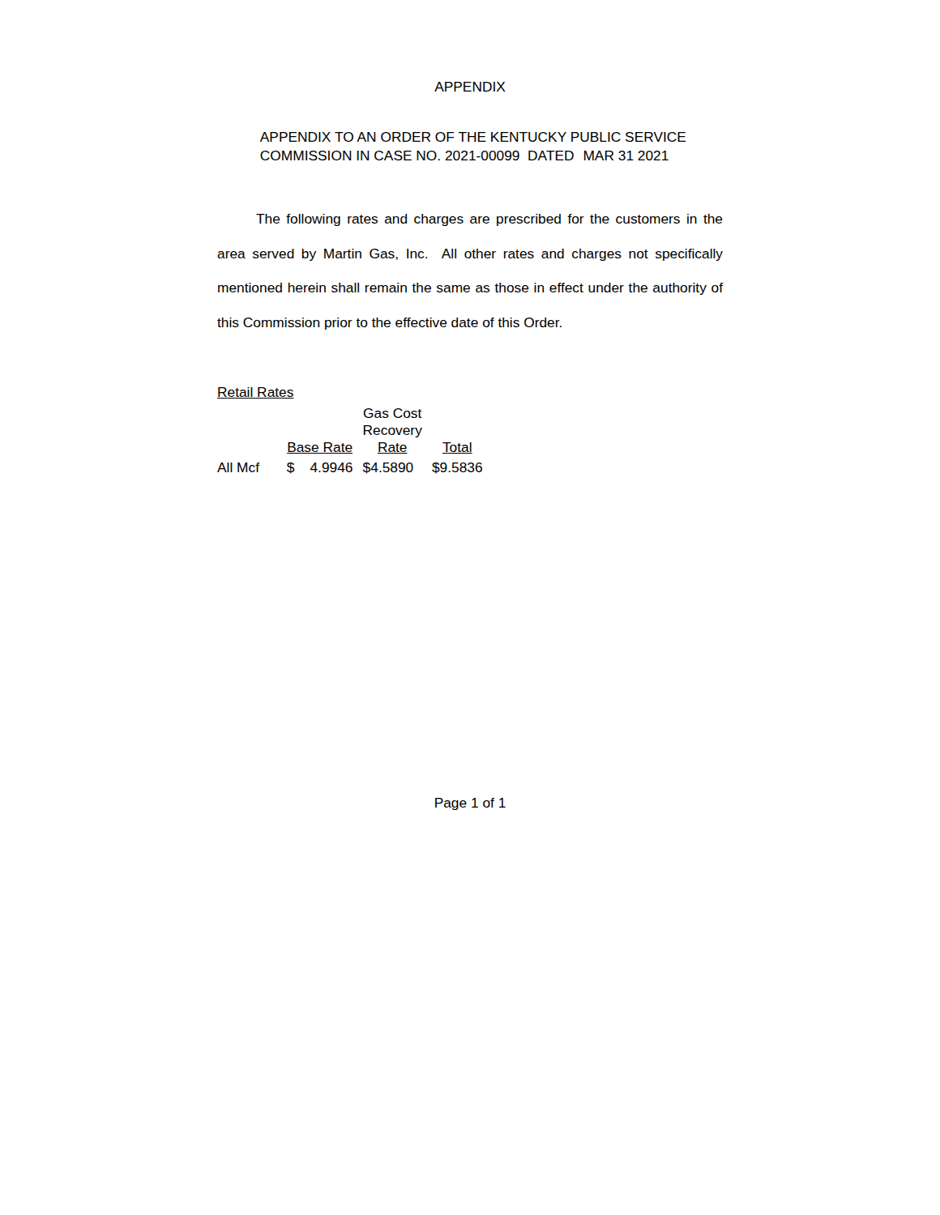APPENDIX
APPENDIX TO AN ORDER OF THE KENTUCKY PUBLIC SERVICE COMMISSION IN CASE NO. 2021-00099 DATED MAR 31 2021
The following rates and charges are prescribed for the customers in the area served by Martin Gas, Inc. All other rates and charges not specifically mentioned herein shall remain the same as those in effect under the authority of this Commission prior to the effective date of this Order.
Retail Rates
| | | Gas Cost Recovery | |
| | Base Rate | Rate | Total |
| All Mcf | $ 4.9946 | $4.5890 | $9.5836 |
Page 1 of 1